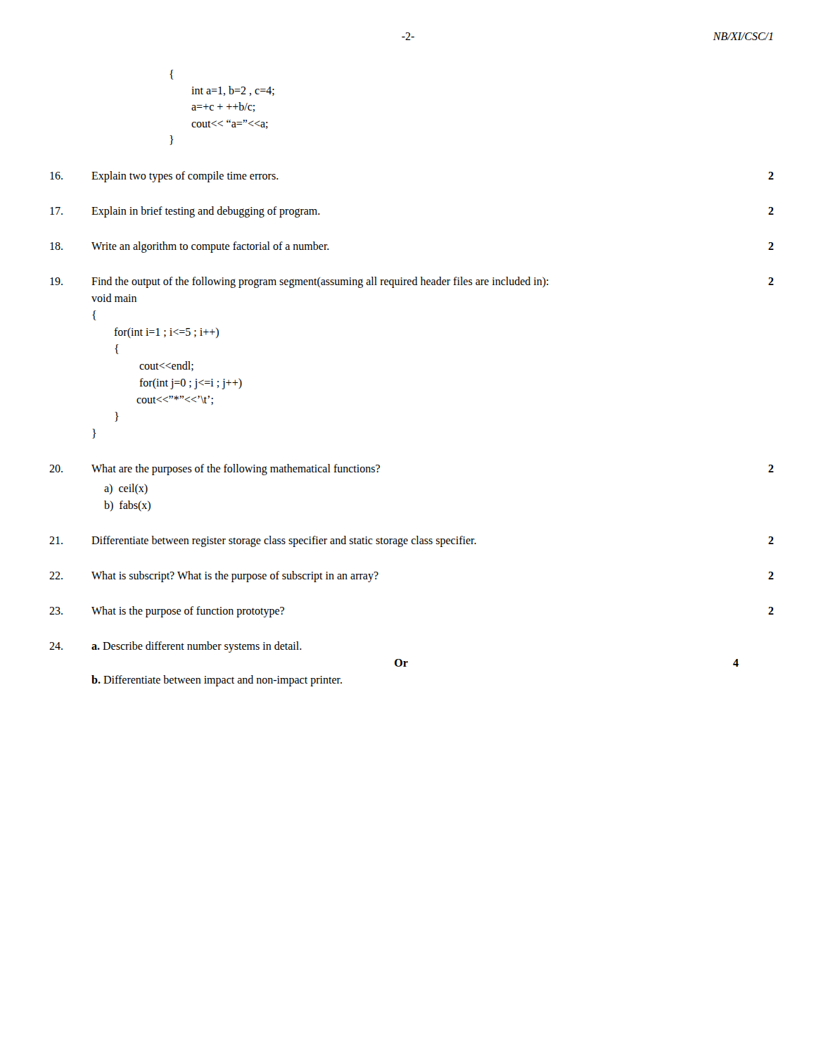-2-
NB/XI/CSC/1
{ int a=1, b=2 , c=4; a=+c + ++b/c; cout<< “a=”<<a; }
16.
Explain two types of compile time errors.
2
17.
Explain in brief testing and debugging of program.
2
18.
Write an algorithm to compute factorial of a number.
2
19.
Find the output of the following program segment(assuming all required header files are included in):
void main { for(int i=1 ; i<=5 ; i++) { cout<<endl; for(int j=0 ; j<=i ; j++) cout<<”*”<<’\t’; } }
2
20.
What are the purposes of the following mathematical functions?
a) ceil(x)
b) fabs(x)
2
21.
Differentiate between register storage class specifier and static storage class specifier.
2
22.
What is subscript? What is the purpose of subscript in an array?
2
23.
What is the purpose of function prototype?
2
24.
a. Describe different number systems in detail.
Or
4
b. Differentiate between impact and non-impact printer.